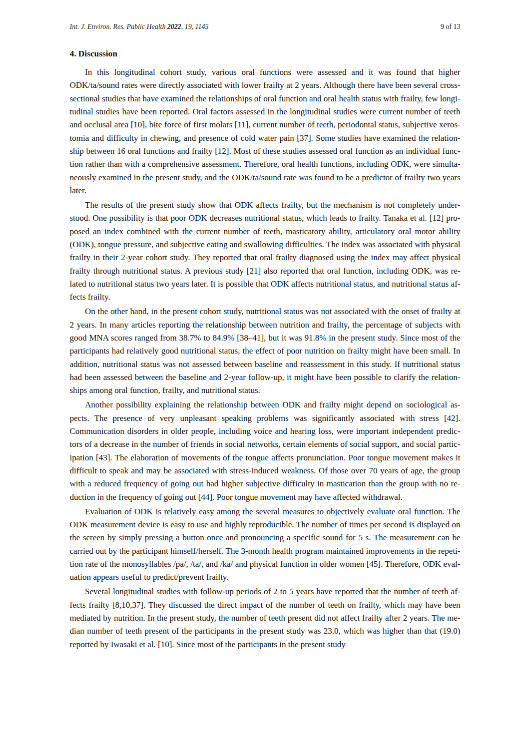Int. J. Environ. Res. Public Health 2022, 19, 1145 9 of 13
4. Discussion
In this longitudinal cohort study, various oral functions were assessed and it was found that higher ODK/ta/sound rates were directly associated with lower frailty at 2 years. Although there have been several cross-sectional studies that have examined the relationships of oral function and oral health status with frailty, few longitudinal studies have been reported. Oral factors assessed in the longitudinal studies were current number of teeth and occlusal area [10], bite force of first molars [11], current number of teeth, periodontal status, subjective xerostomia and difficulty in chewing, and presence of cold water pain [37]. Some studies have examined the relationship between 16 oral functions and frailty [12]. Most of these studies assessed oral function as an individual function rather than with a comprehensive assessment. Therefore, oral health functions, including ODK, were simultaneously examined in the present study, and the ODK/ta/sound rate was found to be a predictor of frailty two years later.
The results of the present study show that ODK affects frailty, but the mechanism is not completely understood. One possibility is that poor ODK decreases nutritional status, which leads to frailty. Tanaka et al. [12] proposed an index combined with the current number of teeth, masticatory ability, articulatory oral motor ability (ODK), tongue pressure, and subjective eating and swallowing difficulties. The index was associated with physical frailty in their 2-year cohort study. They reported that oral frailty diagnosed using the index may affect physical frailty through nutritional status. A previous study [21] also reported that oral function, including ODK, was related to nutritional status two years later. It is possible that ODK affects nutritional status, and nutritional status affects frailty.
On the other hand, in the present cohort study, nutritional status was not associated with the onset of frailty at 2 years. In many articles reporting the relationship between nutrition and frailty, the percentage of subjects with good MNA scores ranged from 38.7% to 84.9% [38–41], but it was 91.8% in the present study. Since most of the participants had relatively good nutritional status, the effect of poor nutrition on frailty might have been small. In addition, nutritional status was not assessed between baseline and reassessment in this study. If nutritional status had been assessed between the baseline and 2-year follow-up, it might have been possible to clarify the relationships among oral function, frailty, and nutritional status.
Another possibility explaining the relationship between ODK and frailty might depend on sociological aspects. The presence of very unpleasant speaking problems was significantly associated with stress [42]. Communication disorders in older people, including voice and hearing loss, were important independent predictors of a decrease in the number of friends in social networks, certain elements of social support, and social participation [43]. The elaboration of movements of the tongue affects pronunciation. Poor tongue movement makes it difficult to speak and may be associated with stress-induced weakness. Of those over 70 years of age, the group with a reduced frequency of going out had higher subjective difficulty in mastication than the group with no reduction in the frequency of going out [44]. Poor tongue movement may have affected withdrawal.
Evaluation of ODK is relatively easy among the several measures to objectively evaluate oral function. The ODK measurement device is easy to use and highly reproducible. The number of times per second is displayed on the screen by simply pressing a button once and pronouncing a specific sound for 5 s. The measurement can be carried out by the participant himself/herself. The 3-month health program maintained improvements in the repetition rate of the monosyllables /pa/, /ta/, and /ka/ and physical function in older women [45]. Therefore, ODK evaluation appears useful to predict/prevent frailty.
Several longitudinal studies with follow-up periods of 2 to 5 years have reported that the number of teeth affects frailty [8,10,37]. They discussed the direct impact of the number of teeth on frailty, which may have been mediated by nutrition. In the present study, the number of teeth present did not affect frailty after 2 years. The median number of teeth present of the participants in the present study was 23.0, which was higher than that (19.0) reported by Iwasaki et al. [10]. Since most of the participants in the present study